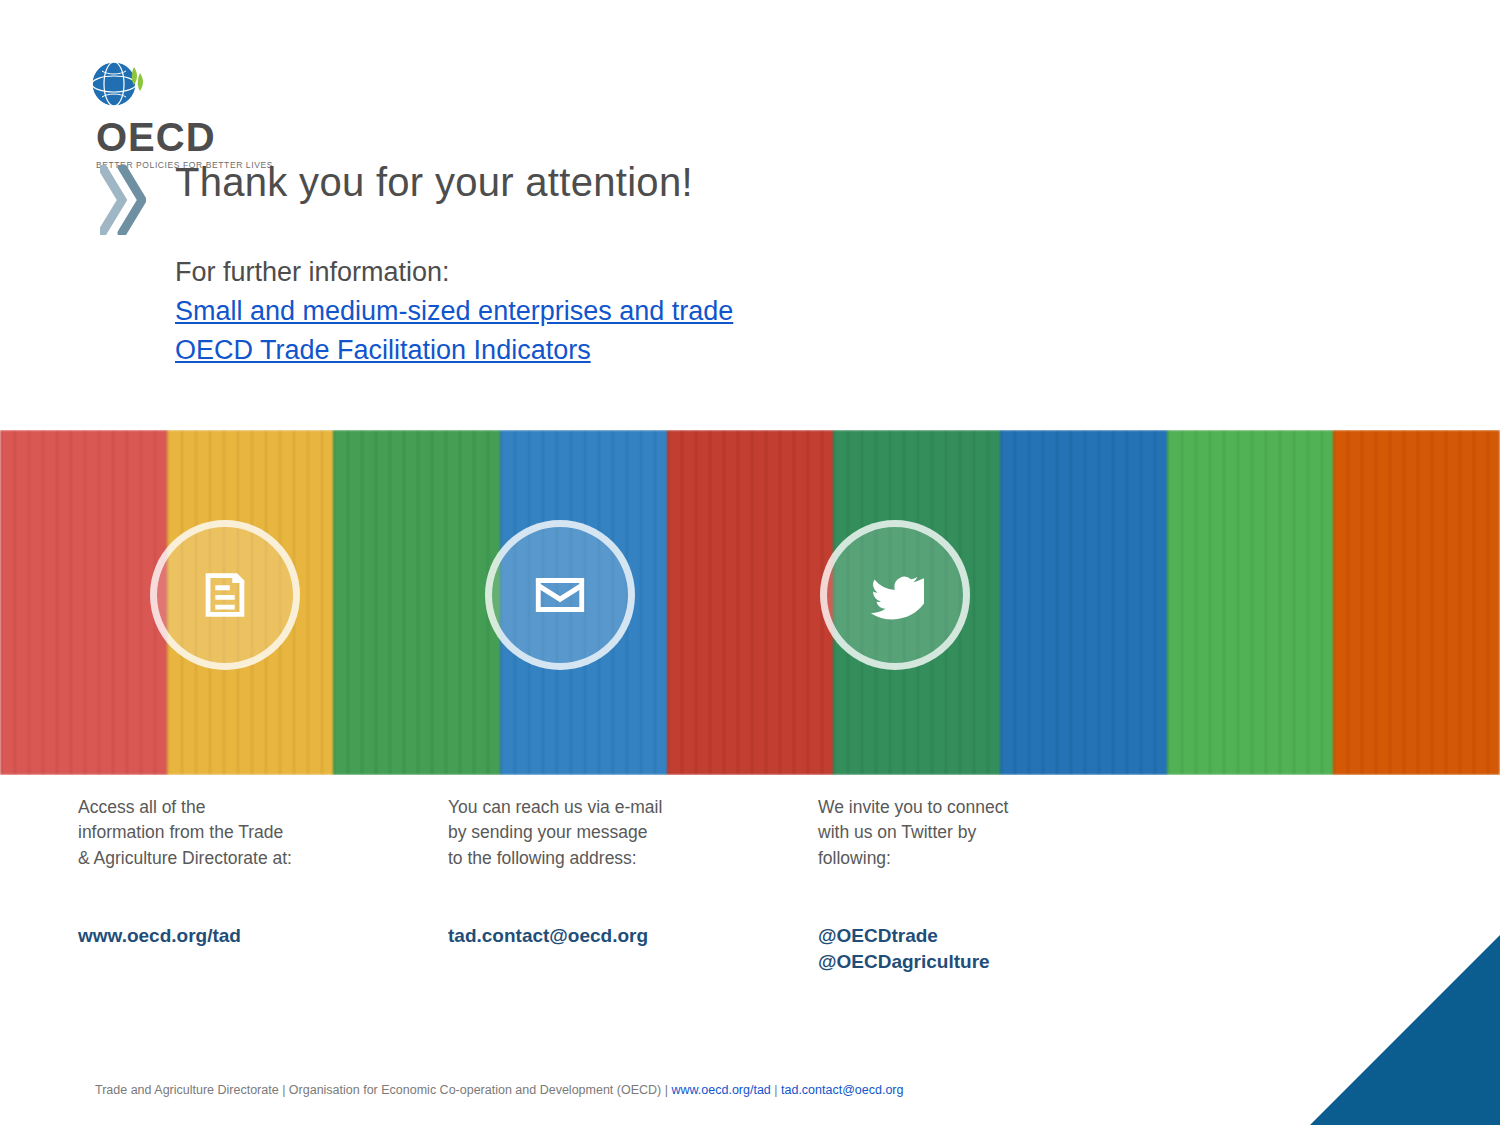OECD
BETTER POLICIES FOR BETTER LIVES
Thank you for your attention!
For further information:
Small and medium-sized enterprises and trade
OECD Trade Facilitation Indicators
Access all of the information from the Trade & Agriculture Directorate at:
www.oecd.org/tad
You can reach us via e-mail by sending your message to the following address:
tad.contact@oecd.org
We invite you to connect with us on Twitter by following:
@OECDtrade
@OECDagriculture
Trade and Agriculture Directorate | Organisation for Economic Co-operation and Development (OECD) | www.oecd.org/tad | tad.contact@oecd.org
11